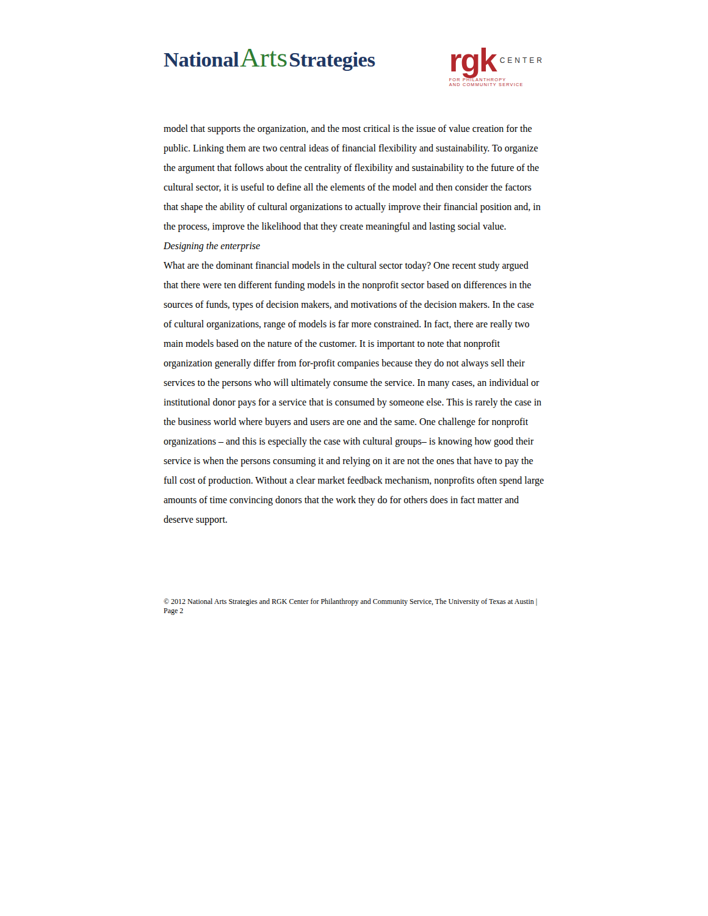National Arts Strategies
rgk CENTER
for philanthropy
and community service
model that supports the organization, and the most critical is the issue of value creation for the public. Linking them are two central ideas of financial flexibility and sustainability. To organize the argument that follows about the centrality of flexibility and sustainability to the future of the cultural sector, it is useful to define all the elements of the model and then consider the factors that shape the ability of cultural organizations to actually improve their financial position and, in the process, improve the likelihood that they create meaningful and lasting social value.
Designing the enterprise
What are the dominant financial models in the cultural sector today? One recent study argued that there were ten different funding models in the nonprofit sector based on differences in the sources of funds, types of decision makers, and motivations of the decision makers. In the case of cultural organizations, range of models is far more constrained. In fact, there are really two main models based on the nature of the customer. It is important to note that nonprofit organization generally differ from for-profit companies because they do not always sell their services to the persons who will ultimately consume the service. In many cases, an individual or institutional donor pays for a service that is consumed by someone else. This is rarely the case in the business world where buyers and users are one and the same. One challenge for nonprofit organizations – and this is especially the case with cultural groups– is knowing how good their service is when the persons consuming it and relying on it are not the ones that have to pay the full cost of production. Without a clear market feedback mechanism, nonprofits often spend large amounts of time convincing donors that the work they do for others does in fact matter and deserve support.
© 2012 National Arts Strategies and RGK Center for Philanthropy and Community Service, The University of Texas at Austin | Page 2